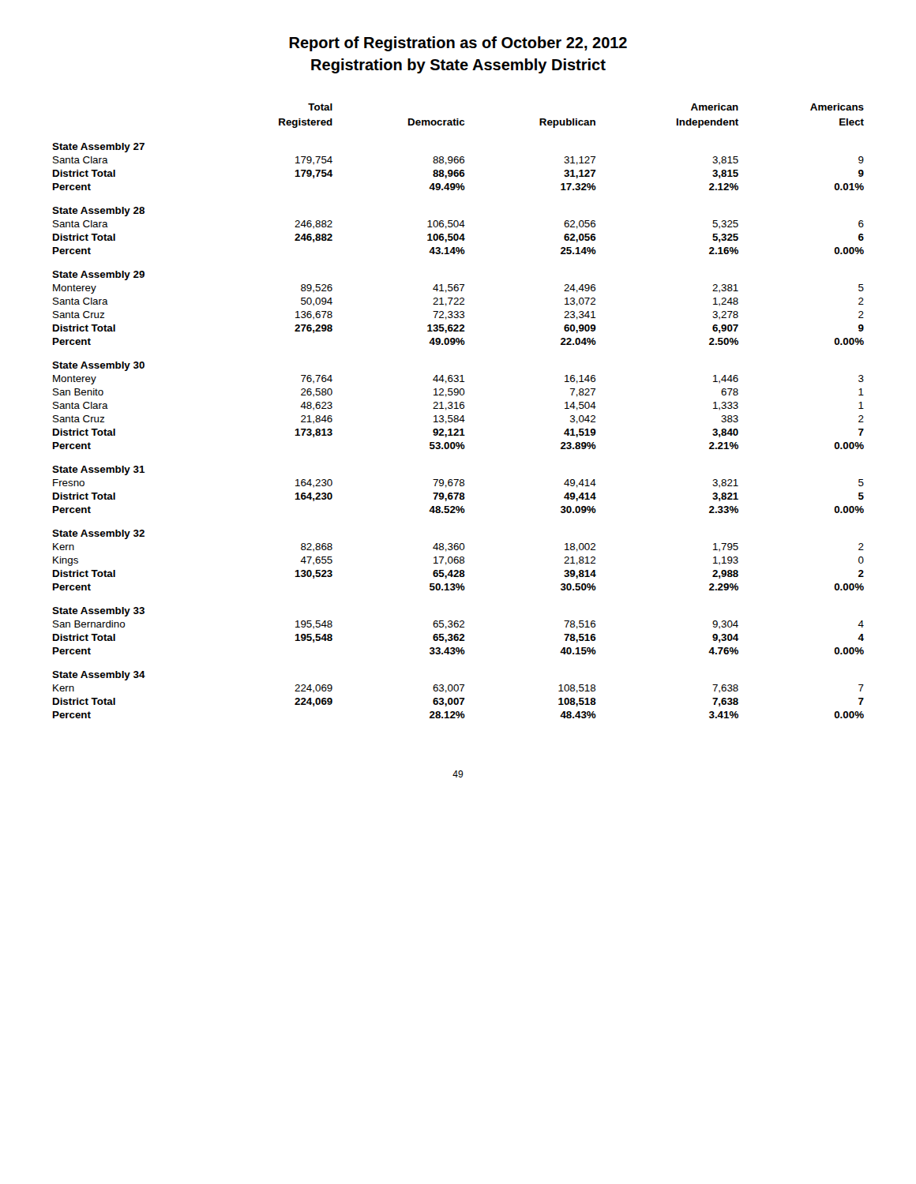Report of Registration as of October 22, 2012
Registration by State Assembly District
| | Total | | | American | Americans |
| --- | --- | --- | --- | --- | --- |
| | Registered | Democratic | Republican | Independent | Elect |
| State Assembly 27 |
| Santa Clara | 179,754 | 88,966 | 31,127 | 3,815 | 9 |
| District Total | 179,754 | 88,966 | 31,127 | 3,815 | 9 |
| Percent | | 49.49% | 17.32% | 2.12% | 0.01% |
| State Assembly 28 |
| Santa Clara | 246,882 | 106,504 | 62,056 | 5,325 | 6 |
| District Total | 246,882 | 106,504 | 62,056 | 5,325 | 6 |
| Percent | | 43.14% | 25.14% | 2.16% | 0.00% |
| State Assembly 29 |
| Monterey | 89,526 | 41,567 | 24,496 | 2,381 | 5 |
| Santa Clara | 50,094 | 21,722 | 13,072 | 1,248 | 2 |
| Santa Cruz | 136,678 | 72,333 | 23,341 | 3,278 | 2 |
| District Total | 276,298 | 135,622 | 60,909 | 6,907 | 9 |
| Percent | | 49.09% | 22.04% | 2.50% | 0.00% |
| State Assembly 30 |
| Monterey | 76,764 | 44,631 | 16,146 | 1,446 | 3 |
| San Benito | 26,580 | 12,590 | 7,827 | 678 | 1 |
| Santa Clara | 48,623 | 21,316 | 14,504 | 1,333 | 1 |
| Santa Cruz | 21,846 | 13,584 | 3,042 | 383 | 2 |
| District Total | 173,813 | 92,121 | 41,519 | 3,840 | 7 |
| Percent | | 53.00% | 23.89% | 2.21% | 0.00% |
| State Assembly 31 |
| Fresno | 164,230 | 79,678 | 49,414 | 3,821 | 5 |
| District Total | 164,230 | 79,678 | 49,414 | 3,821 | 5 |
| Percent | | 48.52% | 30.09% | 2.33% | 0.00% |
| State Assembly 32 |
| Kern | 82,868 | 48,360 | 18,002 | 1,795 | 2 |
| Kings | 47,655 | 17,068 | 21,812 | 1,193 | 0 |
| District Total | 130,523 | 65,428 | 39,814 | 2,988 | 2 |
| Percent | | 50.13% | 30.50% | 2.29% | 0.00% |
| State Assembly 33 |
| San Bernardino | 195,548 | 65,362 | 78,516 | 9,304 | 4 |
| District Total | 195,548 | 65,362 | 78,516 | 9,304 | 4 |
| Percent | | 33.43% | 40.15% | 4.76% | 0.00% |
| State Assembly 34 |
| Kern | 224,069 | 63,007 | 108,518 | 7,638 | 7 |
| District Total | 224,069 | 63,007 | 108,518 | 7,638 | 7 |
| Percent | | 28.12% | 48.43% | 3.41% | 0.00% |
49